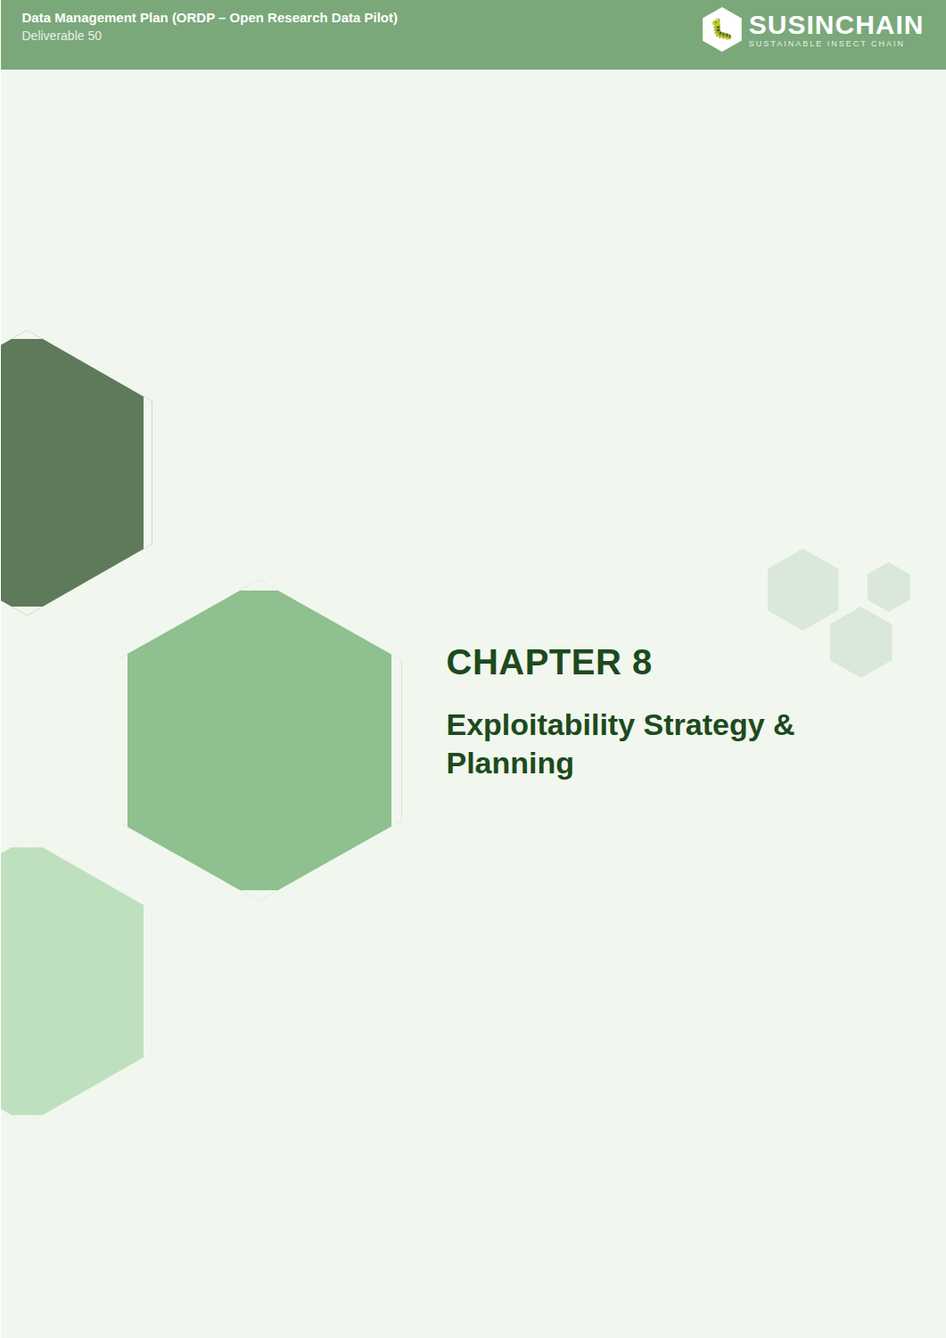Data Management Plan (ORDP – Open Research Data Pilot)
Deliverable 50
🐛
SUSINCHAINSUSTAINABLE INSECT CHAIN
CHAPTER 8
Exploitability Strategy & Planning